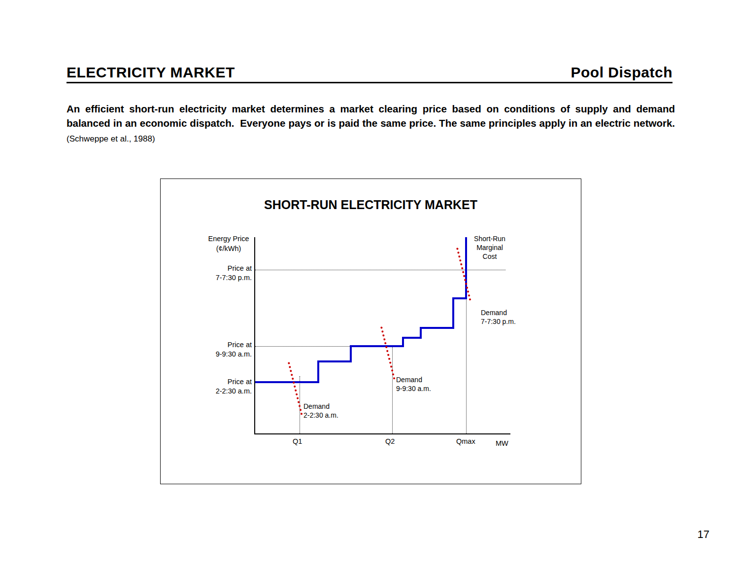ELECTRICITY MARKET Pool Dispatch
An efficient short-run electricity market determines a market clearing price based on conditions of supply and demand balanced in an economic dispatch. Everyone pays or is paid the same price. The same principles apply in an electric network. (Schweppe et al., 1988)
SHORT-RUN ELECTRICITY MARKET
Energy Price
(¢/kWh)
MW
Price at
7-7:30 p.m.
Price at
9-9:30 a.m.
Price at
2-2:30 a.m.
Q1
Q2
Qmax
Demand
2-2:30 a.m.
Demand
9-9:30 a.m.
Demand
7-7:30 p.m.
Short-Run
Marginal
Cost
17